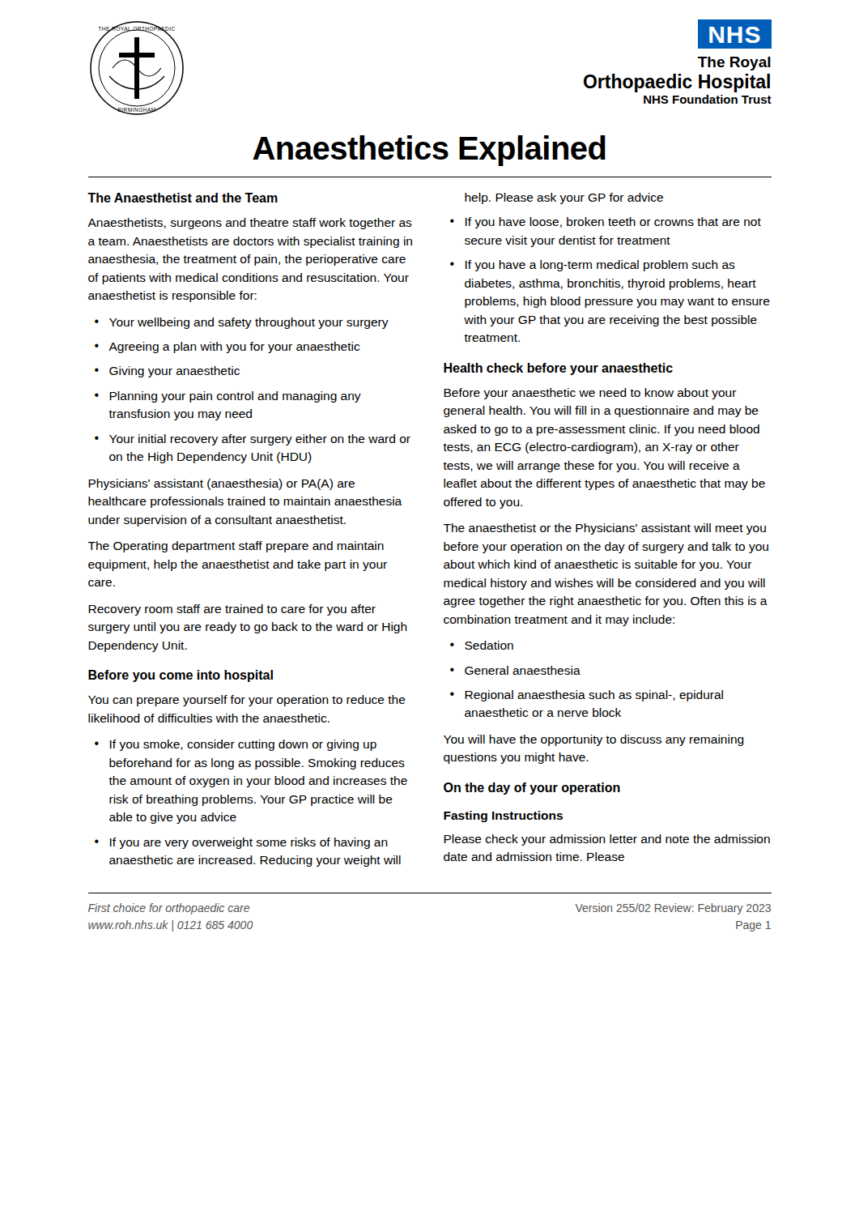THE ROYAL ORTHOPAEDIC BIRMINGHAM
NHS
The Royal
Orthopaedic Hospital
NHS Foundation Trust
Anaesthetics Explained
The Anaesthetist and the Team
Anaesthetists, surgeons and theatre staff work together as a team. Anaesthetists are doctors with specialist training in anaesthesia, the treatment of pain, the perioperative care of patients with medical conditions and resuscitation. Your anaesthetist is responsible for:
Your wellbeing and safety throughout your surgery
Agreeing a plan with you for your anaesthetic
Giving your anaesthetic
Planning your pain control and managing any transfusion you may need
Your initial recovery after surgery either on the ward or on the High Dependency Unit (HDU)
Physicians' assistant (anaesthesia) or PA(A) are healthcare professionals trained to maintain anaesthesia under supervision of a consultant anaesthetist.
The Operating department staff prepare and maintain equipment, help the anaesthetist and take part in your care.
Recovery room staff are trained to care for you after surgery until you are ready to go back to the ward or High Dependency Unit.
Before you come into hospital
You can prepare yourself for your operation to reduce the likelihood of difficulties with the anaesthetic.
If you smoke, consider cutting down or giving up beforehand for as long as possible. Smoking reduces the amount of oxygen in your blood and increases the risk of breathing problems. Your GP practice will be able to give you advice
If you are very overweight some risks of having an anaesthetic are increased. Reducing your weight will help. Please ask your GP for advice
If you have loose, broken teeth or crowns that are not secure visit your dentist for treatment
If you have a long-term medical problem such as diabetes, asthma, bronchitis, thyroid problems, heart problems, high blood pressure you may want to ensure with your GP that you are receiving the best possible treatment.
Health check before your anaesthetic
Before your anaesthetic we need to know about your general health. You will fill in a questionnaire and may be asked to go to a pre-assessment clinic. If you need blood tests, an ECG (electro-cardiogram), an X-ray or other tests, we will arrange these for you. You will receive a leaflet about the different types of anaesthetic that may be offered to you.
The anaesthetist or the Physicians' assistant will meet you before your operation on the day of surgery and talk to you about which kind of anaesthetic is suitable for you. Your medical history and wishes will be considered and you will agree together the right anaesthetic for you. Often this is a combination treatment and it may include:
Sedation
General anaesthesia
Regional anaesthesia such as spinal-, epidural anaesthetic or a nerve block
You will have the opportunity to discuss any remaining questions you might have.
On the day of your operation
Fasting Instructions
Please check your admission letter and note the admission date and admission time. Please
First choice for orthopaedic care
www.roh.nhs.uk | 0121 685 4000
Version 255/02 Review: February 2023
Page 1